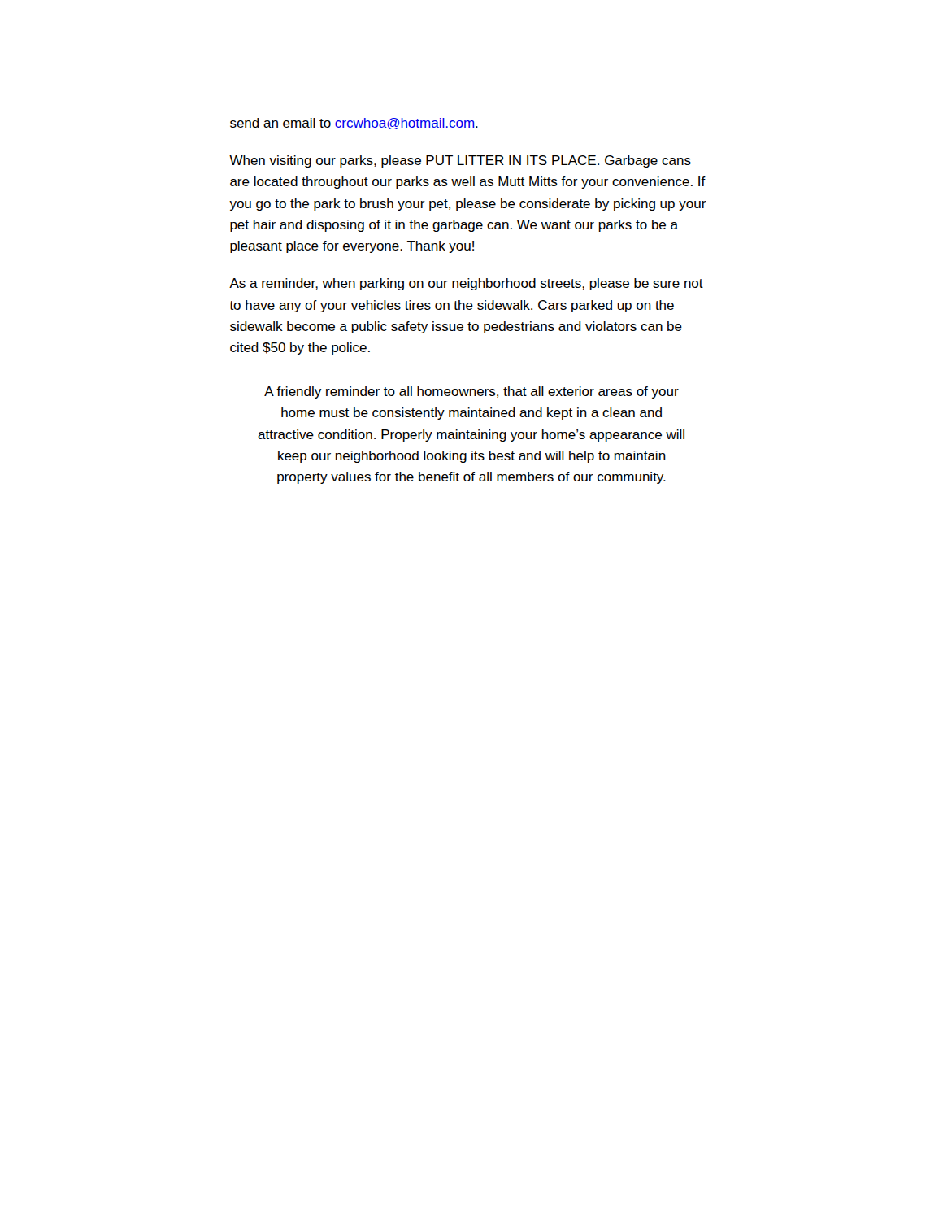send an email to crcwhoa@hotmail.com.
When visiting our parks, please PUT LITTER IN ITS PLACE. Garbage cans are located throughout our parks as well as Mutt Mitts for your convenience. If you go to the park to brush your pet, please be considerate by picking up your pet hair and disposing of it in the garbage can. We want our parks to be a pleasant place for everyone. Thank you!
As a reminder, when parking on our neighborhood streets, please be sure not to have any of your vehicles tires on the sidewalk. Cars parked up on the sidewalk become a public safety issue to pedestrians and violators can be cited $50 by the police.
A friendly reminder to all homeowners, that all exterior areas of your home must be consistently maintained and kept in a clean and attractive condition. Properly maintaining your home’s appearance will keep our neighborhood looking its best and will help to maintain property values for the benefit of all members of our community.